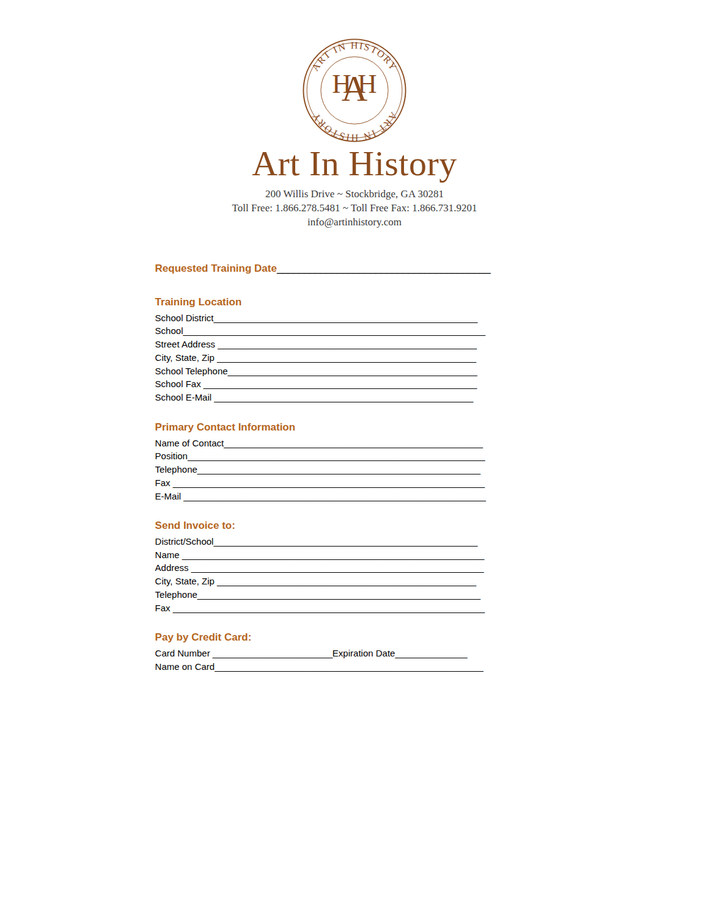ART IN HISTORY ART IN HISTORY A H H
Art In History
200 Willis Drive ~ Stockbridge, GA 30281
Toll Free: 1.866.278.5481 ~ Toll Free Fax: 1.866.731.9201
info@artinhistory.com
Requested Training Date_______________________________________
Training Location
School District_______________________________________________________
School_______________________________________________________________
Street Address ______________________________________________________
City, State, Zip ______________________________________________________
School Telephone____________________________________________________
School Fax _________________________________________________________
School E-Mail ______________________________________________________
Primary Contact Information
Name of Contact______________________________________________________
Position______________________________________________________________
Telephone___________________________________________________________
Fax _________________________________________________________________
E-Mail _______________________________________________________________
Send Invoice to:
District/School_______________________________________________________
Name _______________________________________________________________
Address _____________________________________________________________
City, State, Zip ______________________________________________________
Telephone___________________________________________________________
Fax _________________________________________________________________
Pay by Credit Card:
Card Number _________________________Expiration Date_______________
Name on Card________________________________________________________